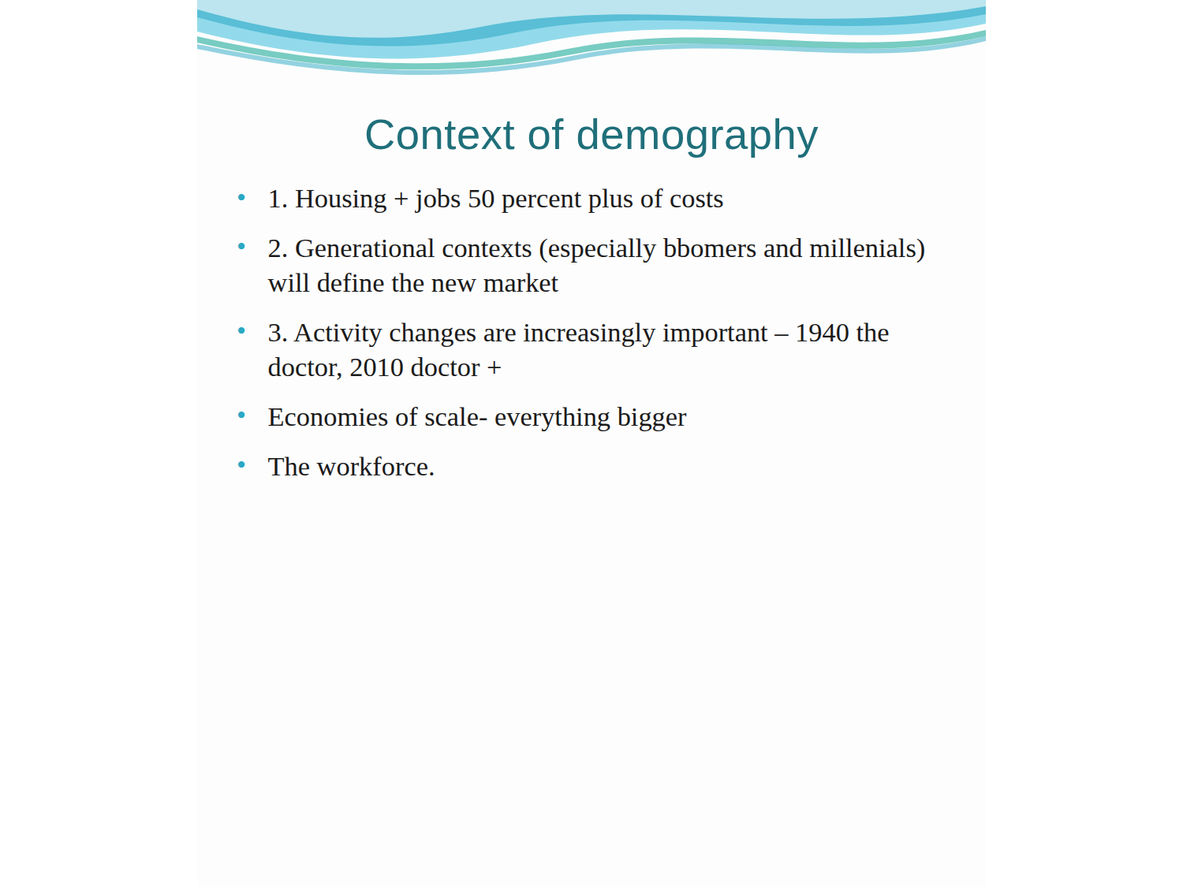Context of demography
1. Housing + jobs 50 percent plus of costs
2. Generational contexts (especially bbomers and millenials) will define the new market
3. Activity changes are increasingly important – 1940 the doctor, 2010 doctor +
Economies of scale- everything bigger
The workforce.